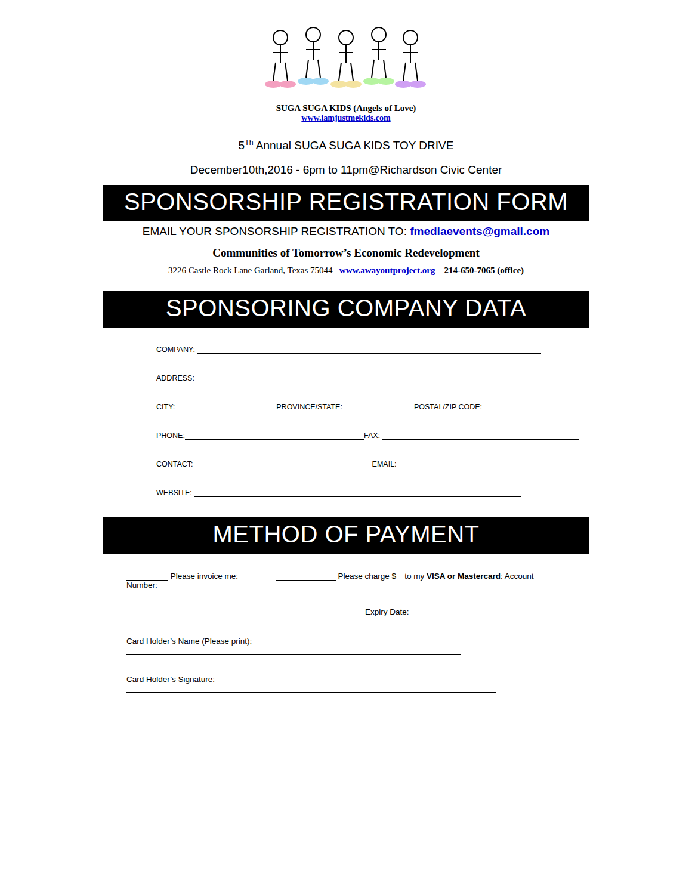SUGA SUGA KIDS (Angels of Love)
www.iamjustmekids.com
5Th Annual SUGA SUGA KIDS TOY DRIVE
December10th,2016 - 6pm to 11pm@Richardson Civic Center
SPONSORSHIP REGISTRATION FORM
EMAIL YOUR SPONSORSHIP REGISTRATION TO: fmediaevents@gmail.com
Communities of Tomorrow’s Economic Redevelopment
3226 Castle Rock Lane Garland, Texas 75044 www.awayoutproject.org 214-650-7065 (office)
SPONSORING COMPANY DATA
COMPANY:
ADDRESS:
CITY: PROVINCE/STATE: POSTAL/ZIP CODE:
PHONE: FAX:
CONTACT: EMAIL:
WEBSITE:
METHOD OF PAYMENT
Please invoice me: Please charge $ to my VISA or Mastercard: Account Number:
Expiry Date:
Card Holder’s Name (Please print):
Card Holder’s Signature: